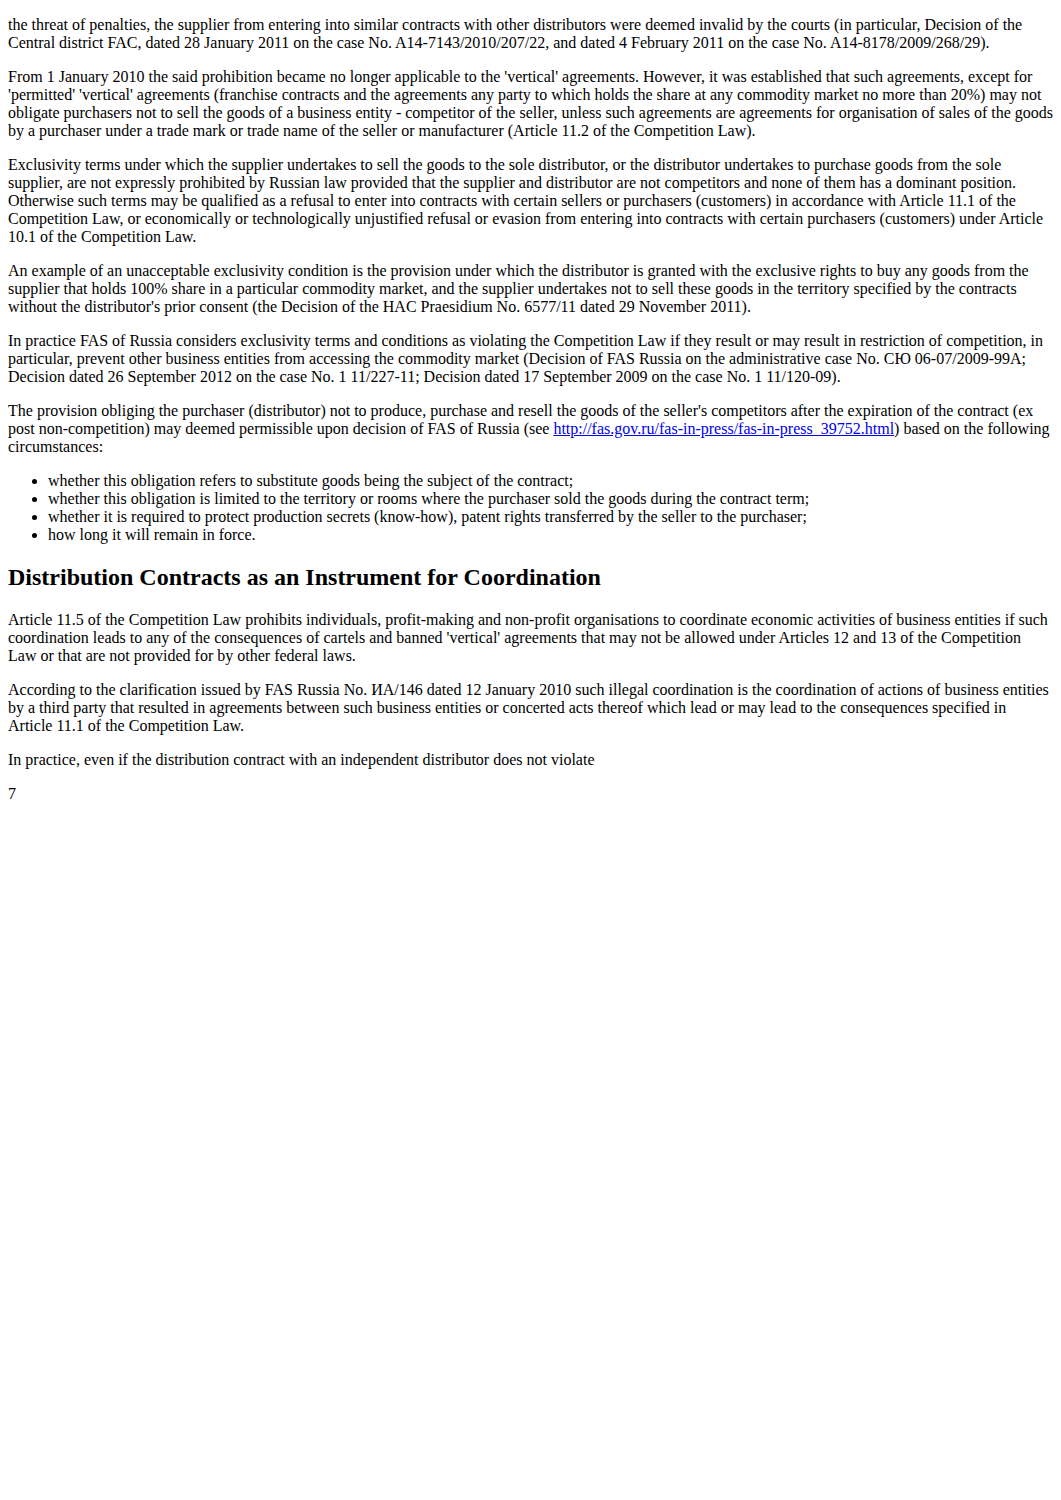the threat of penalties, the supplier from entering into similar contracts with other distributors were deemed invalid by the courts (in particular, Decision of the Central district FAC, dated 28 January 2011 on the case No. A14-7143/2010/207/22, and dated 4 February 2011 on the case No. A14-8178/2009/268/29).
From 1 January 2010 the said prohibition became no longer applicable to the 'vertical' agreements. However, it was established that such agreements, except for 'permitted' 'vertical' agreements (franchise contracts and the agreements any party to which holds the share at any commodity market no more than 20%) may not obligate purchasers not to sell the goods of a business entity - competitor of the seller, unless such agreements are agreements for organisation of sales of the goods by a purchaser under a trade mark or trade name of the seller or manufacturer (Article 11.2 of the Competition Law).
Exclusivity terms under which the supplier undertakes to sell the goods to the sole distributor, or the distributor undertakes to purchase goods from the sole supplier, are not expressly prohibited by Russian law provided that the supplier and distributor are not competitors and none of them has a dominant position. Otherwise such terms may be qualified as a refusal to enter into contracts with certain sellers or purchasers (customers) in accordance with Article 11.1 of the Competition Law, or economically or technologically unjustified refusal or evasion from entering into contracts with certain purchasers (customers) under Article 10.1 of the Competition Law.
An example of an unacceptable exclusivity condition is the provision under which the distributor is granted with the exclusive rights to buy any goods from the supplier that holds 100% share in a particular commodity market, and the supplier undertakes not to sell these goods in the territory specified by the contracts without the distributor's prior consent (the Decision of the HAC Praesidium No. 6577/11 dated 29 November 2011).
In practice FAS of Russia considers exclusivity terms and conditions as violating the Competition Law if they result or may result in restriction of competition, in particular, prevent other business entities from accessing the commodity market (Decision of FAS Russia on the administrative case No. СЮ 06-07/2009-99A; Decision dated 26 September 2012 on the case No. 1 11/227-11; Decision dated 17 September 2009 on the case No. 1 11/120-09).
The provision obliging the purchaser (distributor) not to produce, purchase and resell the goods of the seller's competitors after the expiration of the contract (ex post non-competition) may deemed permissible upon decision of FAS of Russia (see http://fas.gov.ru/fas-in-press/fas-in-press_39752.html) based on the following circumstances:
whether this obligation refers to substitute goods being the subject of the contract;
whether this obligation is limited to the territory or rooms where the purchaser sold the goods during the contract term;
whether it is required to protect production secrets (know-how), patent rights transferred by the seller to the purchaser;
how long it will remain in force.
Distribution Contracts as an Instrument for Coordination
Article 11.5 of the Competition Law prohibits individuals, profit-making and non-profit organisations to coordinate economic activities of business entities if such coordination leads to any of the consequences of cartels and banned 'vertical' agreements that may not be allowed under Articles 12 and 13 of the Competition Law or that are not provided for by other federal laws.
According to the clarification issued by FAS Russia No. ИА/146 dated 12 January 2010 such illegal coordination is the coordination of actions of business entities by a third party that resulted in agreements between such business entities or concerted acts thereof which lead or may lead to the consequences specified in Article 11.1 of the Competition Law.
In practice, even if the distribution contract with an independent distributor does not violate
7